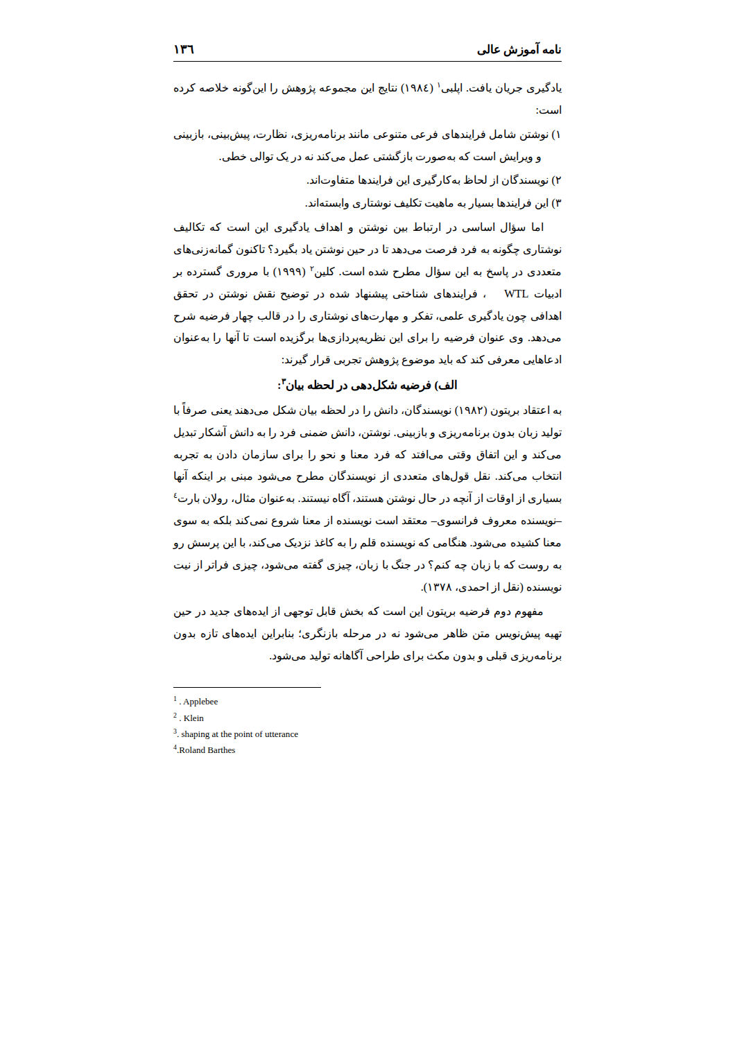نامه آموزش عالی ۱۳٦
یادگیری جریان یافت. اپلبی۱ (۱۹۸٤) نتایج این مجموعه پژوهش را این‌گونه خلاصه کرده است:
۱) نوشتن شامل فرایندهای فرعی متنوعی مانند برنامه‌ریزی، نظارت، پیش‌بینی، بازبینی و ویرایش است که به‌صورت بازگشتی عمل می‌کند نه در یک توالی خطی.
۲) نویسندگان از لحاظ به‌کارگیری این فرایندها متفاوت‌اند.
۳) این فرایندها بسیار به ماهیت تکلیف نوشتاری وابسته‌اند.
اما سؤال اساسی در ارتباط بین نوشتن و اهداف یادگیری این است که تکالیف نوشتاری چگونه به فرد فرصت می‌دهد تا در حین نوشتن یاد بگیرد؟ تاکنون گمانه‌زنی‌های متعددی در پاسخ به این سؤال مطرح شده است. کلین۲ (۱۹۹۹) با مروری گسترده بر ادبیات WTL، فرایندهای شناختی پیشنهاد شده در توضیح نقش نوشتن در تحقق اهدافی چون یادگیری علمی، تفکر و مهارت‌های نوشتاری را در قالب چهار فرضیه شرح می‌دهد. وی عنوان فرضیه را برای این نظریه‌پردازی‌ها برگزیده است تا آنها را به‌عنوان ادعاهایی معرفی کند که باید موضوع پژوهش تجربی قرار گیرند:
الف) فرضیه شکل‌دهی در لحظه بیان۳:
به اعتقاد بریتون (۱۹۸۲) نویسندگان، دانش را در لحظه بیان شکل می‌دهند یعنی صرفاً با تولید زبان بدون برنامه‌ریزی و بازبینی. نوشتن، دانش ضمنی فرد را به دانش آشکار تبدیل می‌کند و این اتفاق وقتی می‌افتد که فرد معنا و نحو را برای سازمان دادن به تجربه انتخاب می‌کند. نقل قول‌های متعددی از نویسندگان مطرح می‌شود مبنی بر اینکه آنها بسیاری از اوقات از آنچه در حال نوشتن هستند، آگاه نیستند. به‌عنوان مثال، رولان بارت٤ –نویسنده معروف فرانسوی– معتقد است نویسنده از معنا شروع نمی‌کند بلکه به سوی معنا کشیده می‌شود. هنگامی که نویسنده قلم را به کاغذ نزدیک می‌کند، با این پرسش رو به روست که با زبان چه کنم؟ در جنگ با زبان، چیزی گفته می‌شود، چیزی فراتر از نیت نویسنده (نقل از احمدی، ۱۳۷۸).
مفهوم دوم فرضیه بریتون این است که بخش قابل توجهی از ایده‌های جدید در حین تهیه پیش‌نویس متن ظاهر می‌شود نه در مرحله بازنگری؛ بنابراین ایده‌های تازه بدون برنامه‌ریزی قبلی و بدون مکث برای طراحی آگاهانه تولید می‌شود.
1 . Applebee
2 . Klein
3. shaping at the point of utterance
4.Roland Barthes